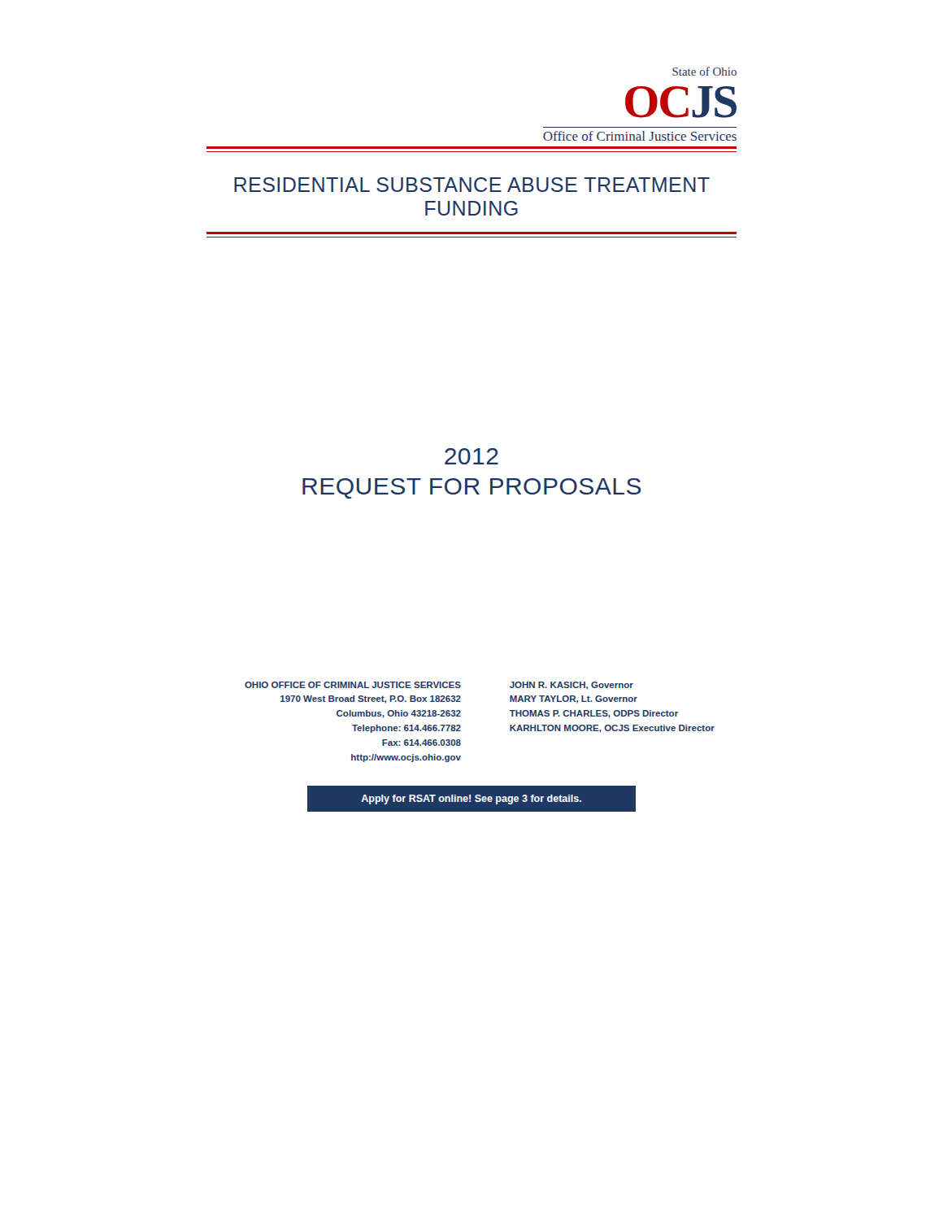State of Ohio
OCJS
Office of Criminal Justice Services
RESIDENTIAL SUBSTANCE ABUSE TREATMENT FUNDING
2012
REQUEST FOR PROPOSALS
OHIO OFFICE OF CRIMINAL JUSTICE SERVICES
1970 West Broad Street, P.O. Box 182632
Columbus, Ohio 43218-2632
Telephone: 614.466.7782
Fax: 614.466.0308
http://www.ocjs.ohio.gov
JOHN R. KASICH, Governor
MARY TAYLOR, Lt. Governor
THOMAS P. CHARLES, ODPS Director
KARHLTON MOORE, OCJS Executive Director
Apply for RSAT online! See page 3 for details.